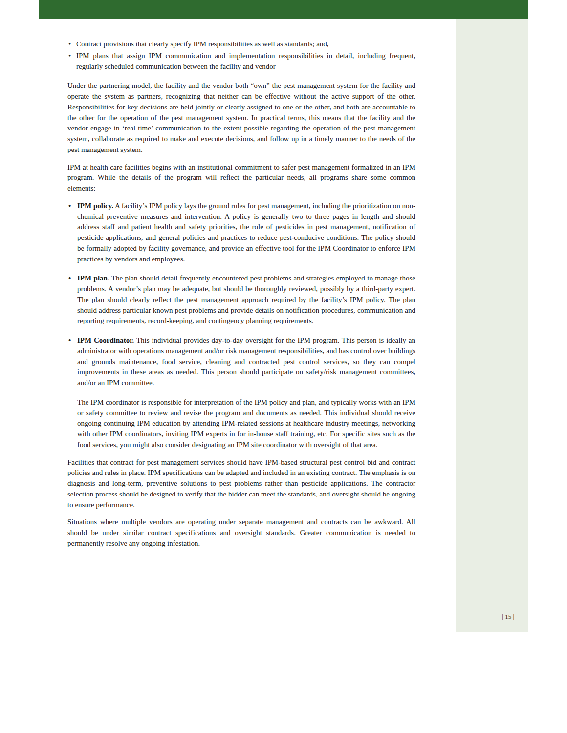Contract provisions that clearly specify IPM responsibilities as well as standards; and,
IPM plans that assign IPM communication and implementation responsibilities in detail, including frequent, regularly scheduled communication between the facility and vendor
Under the partnering model, the facility and the vendor both “own” the pest management system for the facility and operate the system as partners, recognizing that neither can be effective without the active support of the other. Responsibilities for key decisions are held jointly or clearly assigned to one or the other, and both are accountable to the other for the operation of the pest management system. In practical terms, this means that the facility and the vendor engage in ‘real-time’ communication to the extent possible regarding the operation of the pest management system, collaborate as required to make and execute decisions, and follow up in a timely manner to the needs of the pest management system.
IPM at health care facilities begins with an institutional commitment to safer pest management formalized in an IPM program. While the details of the program will reflect the particular needs, all programs share some common elements:
IPM policy. A facility’s IPM policy lays the ground rules for pest management, including the prioritization on non-chemical preventive measures and intervention. A policy is generally two to three pages in length and should address staff and patient health and safety priorities, the role of pesticides in pest management, notification of pesticide applications, and general policies and practices to reduce pest-conducive conditions. The policy should be formally adopted by facility governance, and provide an effective tool for the IPM Coordinator to enforce IPM practices by vendors and employees.
IPM plan. The plan should detail frequently encountered pest problems and strategies employed to manage those problems. A vendor’s plan may be adequate, but should be thoroughly reviewed, possibly by a third-party expert. The plan should clearly reflect the pest management approach required by the facility’s IPM policy. The plan should address particular known pest problems and provide details on notification procedures, communication and reporting requirements, record-keeping, and contingency planning requirements.
IPM Coordinator. This individual provides day-to-day oversight for the IPM program. This person is ideally an administrator with operations management and/or risk management responsibilities, and has control over buildings and grounds maintenance, food service, cleaning and contracted pest control services, so they can compel improvements in these areas as needed. This person should participate on safety/risk management committees, and/or an IPM committee.
The IPM coordinator is responsible for interpretation of the IPM policy and plan, and typically works with an IPM or safety committee to review and revise the program and documents as needed. This individual should receive ongoing continuing IPM education by attending IPM-related sessions at healthcare industry meetings, networking with other IPM coordinators, inviting IPM experts in for in-house staff training, etc. For specific sites such as the food services, you might also consider designating an IPM site coordinator with oversight of that area.
Facilities that contract for pest management services should have IPM-based structural pest control bid and contract policies and rules in place. IPM specifications can be adapted and included in an existing contract. The emphasis is on diagnosis and long-term, preventive solutions to pest problems rather than pesticide applications. The contractor selection process should be designed to verify that the bidder can meet the standards, and oversight should be ongoing to ensure performance.
Situations where multiple vendors are operating under separate management and contracts can be awkward. All should be under similar contract specifications and oversight standards. Greater communication is needed to permanently resolve any ongoing infestation.
| 15 |